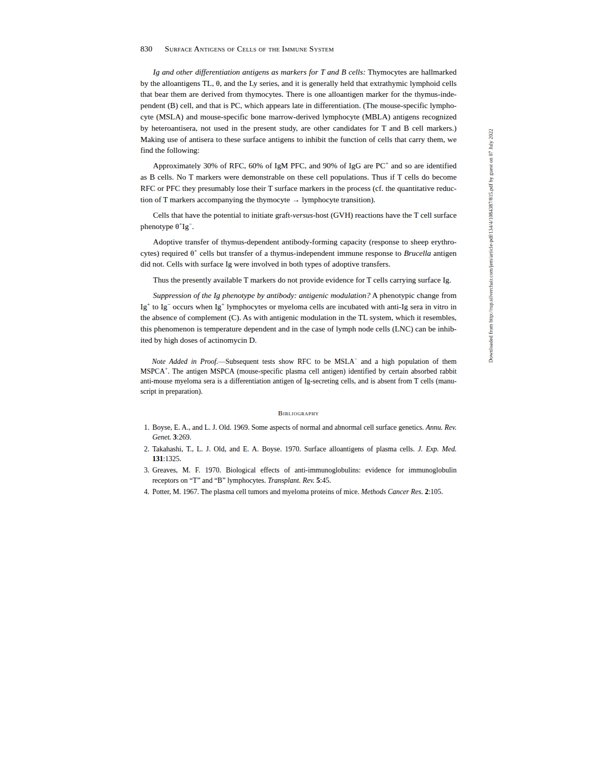830 Surface Antigens of Cells of the Immune System
Ig and other differentiation antigens as markers for T and B cells: Thymocytes are hallmarked by the alloantigens TL, θ, and the Ly series, and it is generally held that extrathymic lymphoid cells that bear them are derived from thymocytes. There is one alloantigen marker for the thymus-independent (B) cell, and that is PC, which appears late in differentiation. (The mouse-specific lymphocyte (MSLA) and mouse-specific bone marrow-derived lymphocyte (MBLA) antigens recognized by heteroantisera, not used in the present study, are other candidates for T and B cell markers.) Making use of antisera to these surface antigens to inhibit the function of cells that carry them, we find the following:
Approximately 30% of RFC, 60% of IgM PFC, and 90% of IgG are PC+ and so are identified as B cells. No T markers were demonstrable on these cell populations. Thus if T cells do become RFC or PFC they presumably lose their T surface markers in the process (cf. the quantitative reduction of T markers accompanying the thymocyte → lymphocyte transition).
Cells that have the potential to initiate graft-versus-host (GVH) reactions have the T cell surface phenotype θ+Ig−.
Adoptive transfer of thymus-dependent antibody-forming capacity (response to sheep erythrocytes) required θ+ cells but transfer of a thymus-independent immune response to Brucella antigen did not. Cells with surface Ig were involved in both types of adoptive transfers.
Thus the presently available T markers do not provide evidence for T cells carrying surface Ig.
Suppression of the Ig phenotype by antibody: antigenic modulation? A phenotypic change from Ig+ to Ig− occurs when Ig+ lymphocytes or myeloma cells are incubated with anti-Ig sera in vitro in the absence of complement (C). As with antigenic modulation in the TL system, which it resembles, this phenomenon is temperature dependent and in the case of lymph node cells (LNC) can be inhibited by high doses of actinomycin D.
Note Added in Proof.—Subsequent tests show RFC to be MSLA− and a high population of them MSPCA+. The antigen MSPCA (mouse-specific plasma cell antigen) identified by certain absorbed rabbit anti-mouse myeloma sera is a differentiation antigen of Ig-secreting cells, and is absent from T cells (manuscript in preparation).
Bibliography
Boyse, E. A., and L. J. Old. 1969. Some aspects of normal and abnormal cell surface genetics. Annu. Rev. Genet. 3:269.
Takahashi, T., L. J. Old, and E. A. Boyse. 1970. Surface alloantigens of plasma cells. J. Exp. Med. 131:1325.
Greaves, M. F. 1970. Biological effects of anti-immunoglobulins: evidence for immunoglobulin receptors on “T” and “B” lymphocytes. Transplant. Rev. 5:45.
Potter, M. 1967. The plasma cell tumors and myeloma proteins of mice. Methods Cancer Res. 2:105.
Downloaded from http://rup.silverchair.com/jem/article-pdf/134/4/1084387/815.pdf by guest on 07 July 2022